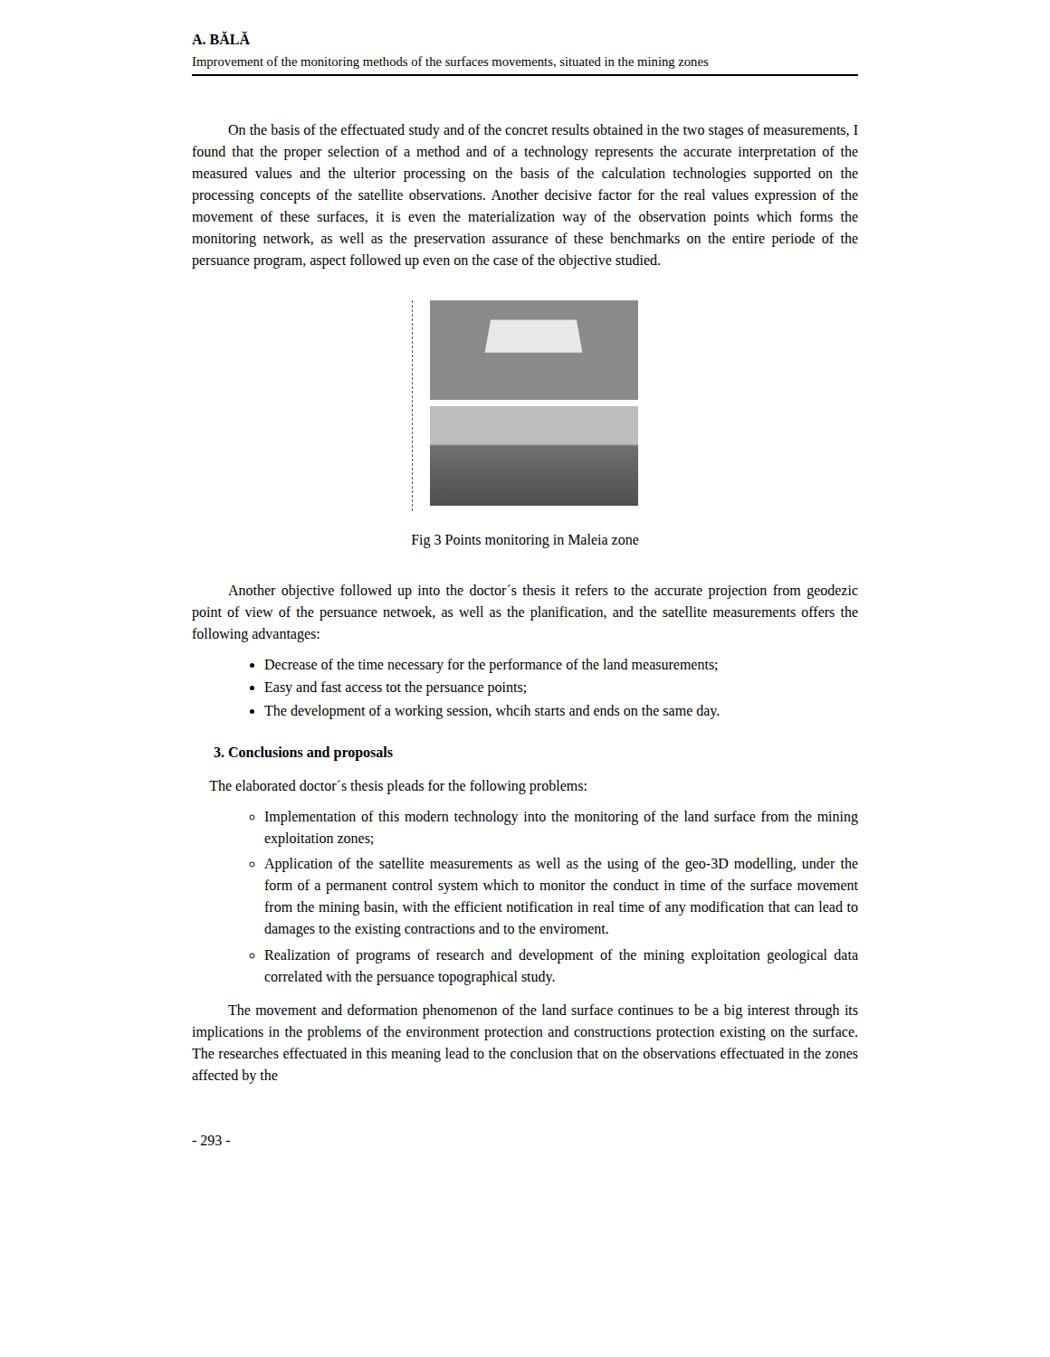A. BĂLĂ
Improvement of the monitoring methods of the surfaces movements, situated in the mining zones
On the basis of the effectuated study and of the concret results obtained in the two stages of measurements, I found that the proper selection of a method and of a technology represents the accurate interpretation of the measured values and the ulterior processing on the basis of the calculation technologies supported on the processing concepts of the satellite observations. Another decisive factor for the real values expression of the movement of these surfaces, it is even the materialization way of the observation points which forms the monitoring network, as well as the preservation assurance of these benchmarks on the entire periode of the persuance program, aspect followed up even on the case of the objective studied.
Fig 3 Points monitoring in Maleia zone
Another objective followed up into the doctor´s thesis it refers to the accurate projection from geodezic point of view of the persuance netwoek, as well as the planification, and the satellite measurements offers the following advantages:
Decrease of the time necessary for the performance of the land measurements;
Easy and fast access tot the persuance points;
The development of a working session, whcih starts and ends on the same day.
Conclusions and proposals
The elaborated doctor´s thesis pleads for the following problems:
Implementation of this modern technology into the monitoring of the land surface from the mining exploitation zones;
Application of the satellite measurements as well as the using of the geo-3D modelling, under the form of a permanent control system which to monitor the conduct in time of the surface movement from the mining basin, with the efficient notification in real time of any modification that can lead to damages to the existing contractions and to the enviroment.
Realization of programs of research and development of the mining exploitation geological data correlated with the persuance topographical study.
The movement and deformation phenomenon of the land surface continues to be a big interest through its implications in the problems of the environment protection and constructions protection existing on the surface. The researches effectuated in this meaning lead to the conclusion that on the observations effectuated in the zones affected by the
- 293 -